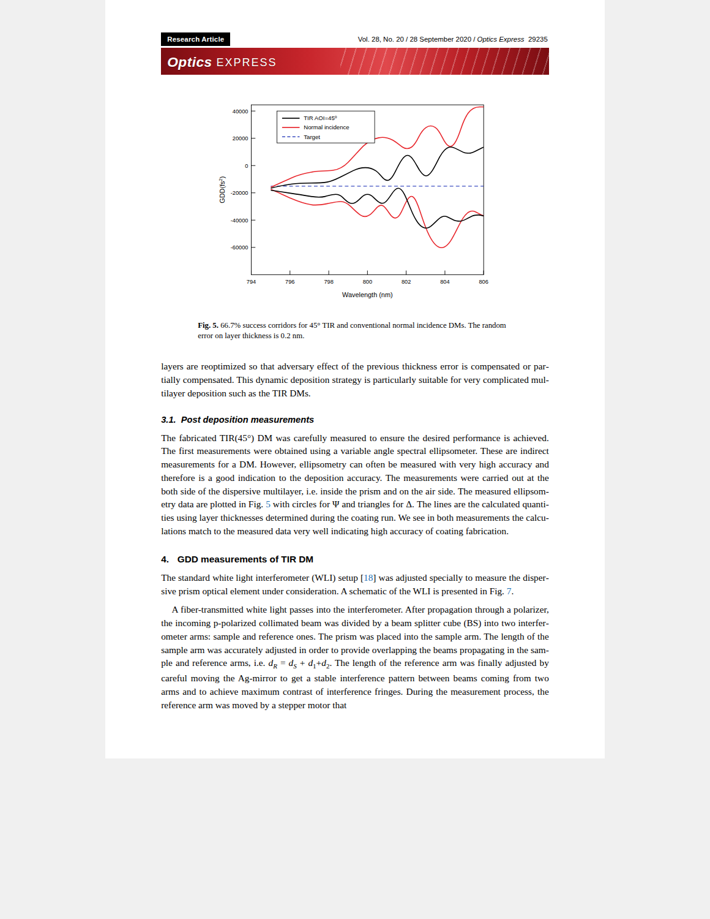Research Article
Vol. 28, No. 20 / 28 September 2020 / Optics Express 29235
Optics EXPRESS
40000 20000 0 -20000 -40000 -60000 794 796 798 800 802 804 806 Wavelength (nm) GDD(fs2) TIR AOI=45o Normal incidence Target
Fig. 5. 66.7% success corridors for 45° TIR and conventional normal incidence DMs. The random error on layer thickness is 0.2 nm.
layers are reoptimized so that adversary effect of the previous thickness error is compensated or partially compensated. This dynamic deposition strategy is particularly suitable for very complicated multilayer deposition such as the TIR DMs.
3.1. Post deposition measurements
The fabricated TIR(45°) DM was carefully measured to ensure the desired performance is achieved. The first measurements were obtained using a variable angle spectral ellipsometer. These are indirect measurements for a DM. However, ellipsometry can often be measured with very high accuracy and therefore is a good indication to the deposition accuracy. The measurements were carried out at the both side of the dispersive multilayer, i.e. inside the prism and on the air side. The measured ellipsometry data are plotted in Fig. 5 with circles for Ψ and triangles for Δ. The lines are the calculated quantities using layer thicknesses determined during the coating run. We see in both measurements the calculations match to the measured data very well indicating high accuracy of coating fabrication.
4. GDD measurements of TIR DM
The standard white light interferometer (WLI) setup [18] was adjusted specially to measure the dispersive prism optical element under consideration. A schematic of the WLI is presented in Fig. 7.
A fiber-transmitted white light passes into the interferometer. After propagation through a polarizer, the incoming p-polarized collimated beam was divided by a beam splitter cube (BS) into two interferometer arms: sample and reference ones. The prism was placed into the sample arm. The length of the sample arm was accurately adjusted in order to provide overlapping the beams propagating in the sample and reference arms, i.e. dR = dS + d1+d2. The length of the reference arm was finally adjusted by careful moving the Ag-mirror to get a stable interference pattern between beams coming from two arms and to achieve maximum contrast of interference fringes. During the measurement process, the reference arm was moved by a stepper motor that